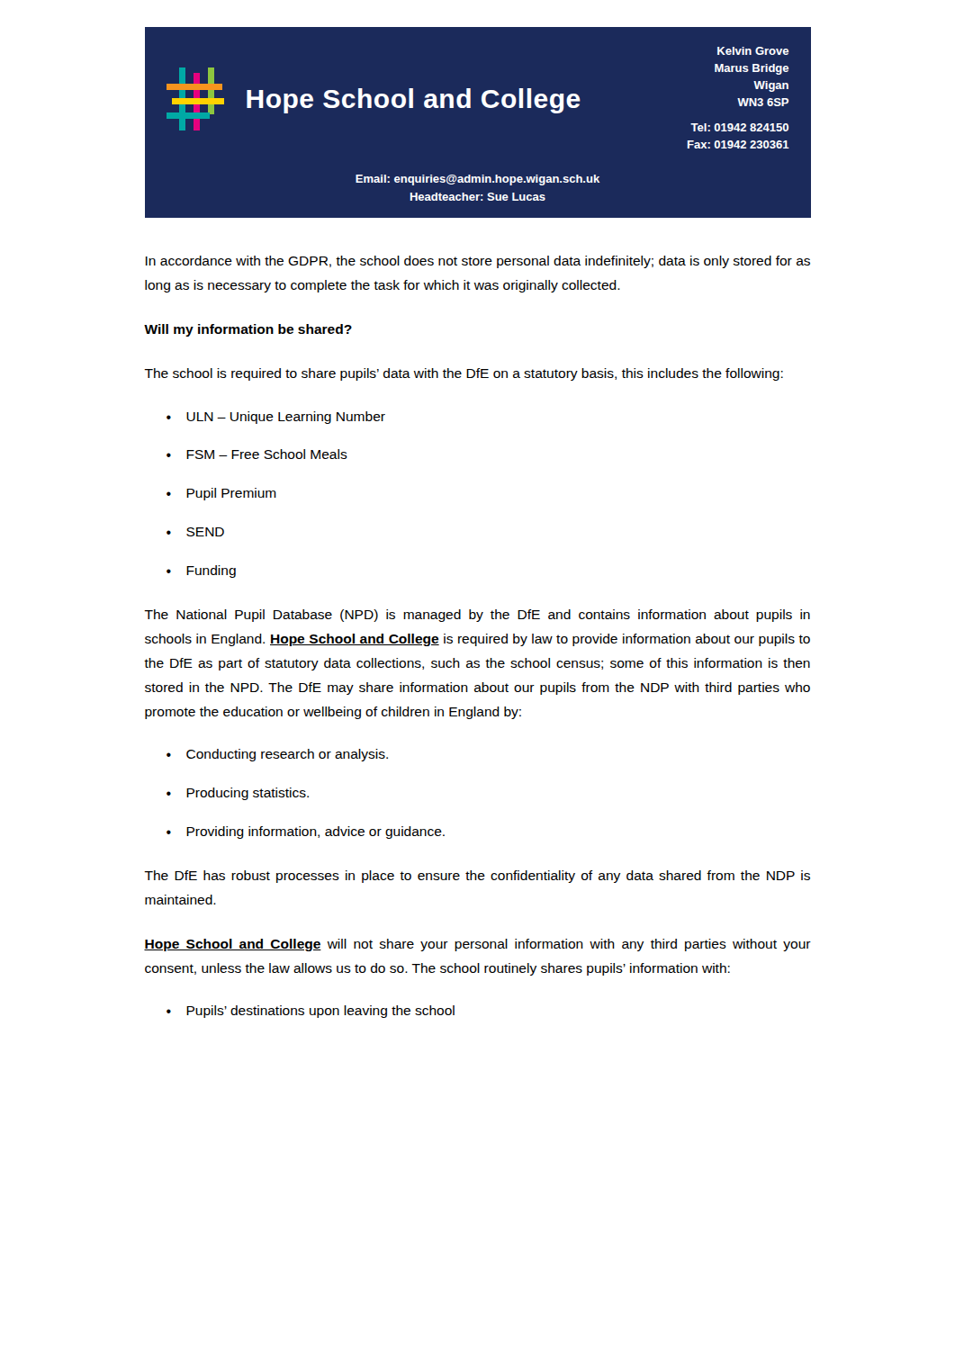Hope School and College
Kelvin Grove
Marus Bridge
Wigan
WN3 6SP
Tel: 01942 824150
Fax: 01942 230361
Email: enquiries@admin.hope.wigan.sch.uk
Headteacher: Sue Lucas
In accordance with the GDPR, the school does not store personal data indefinitely; data is only stored for as long as is necessary to complete the task for which it was originally collected.
Will my information be shared?
The school is required to share pupils’ data with the DfE on a statutory basis, this includes the following:
ULN – Unique Learning Number
FSM – Free School Meals
Pupil Premium
SEND
Funding
The National Pupil Database (NPD) is managed by the DfE and contains information about pupils in schools in England. Hope School and College is required by law to provide information about our pupils to the DfE as part of statutory data collections, such as the school census; some of this information is then stored in the NPD. The DfE may share information about our pupils from the NDP with third parties who promote the education or wellbeing of children in England by:
Conducting research or analysis.
Producing statistics.
Providing information, advice or guidance.
The DfE has robust processes in place to ensure the confidentiality of any data shared from the NDP is maintained.
Hope School and College will not share your personal information with any third parties without your consent, unless the law allows us to do so. The school routinely shares pupils’ information with:
Pupils’ destinations upon leaving the school